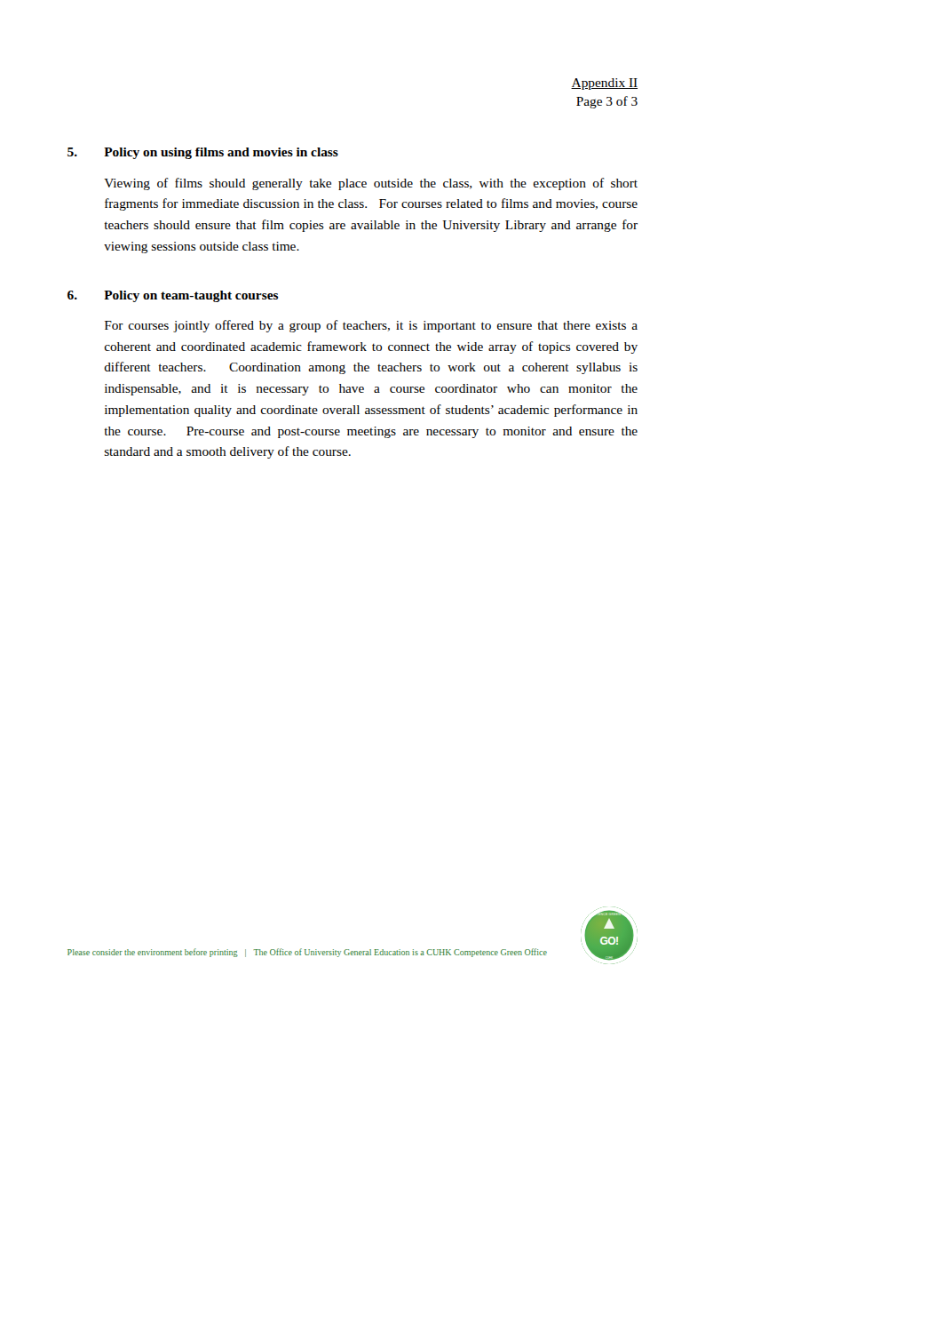Appendix II
Page 3 of 3
5. Policy on using films and movies in class
Viewing of films should generally take place outside the class, with the exception of short fragments for immediate discussion in the class. For courses related to films and movies, course teachers should ensure that film copies are available in the University Library and arrange for viewing sessions outside class time.
6. Policy on team-taught courses
For courses jointly offered by a group of teachers, it is important to ensure that there exists a coherent and coordinated academic framework to connect the wide array of topics covered by different teachers. Coordination among the teachers to work out a coherent syllabus is indispensable, and it is necessary to have a course coordinator who can monitor the implementation quality and coordinate overall assessment of students’ academic performance in the course. Pre-course and post-course meetings are necessary to monitor and ensure the standard and a smooth delivery of the course.
Please consider the environment before printing | The Office of University General Education is a CUHK Competence Green Office
COMPETENCE GREEN OFFICE
GO!
CUHK